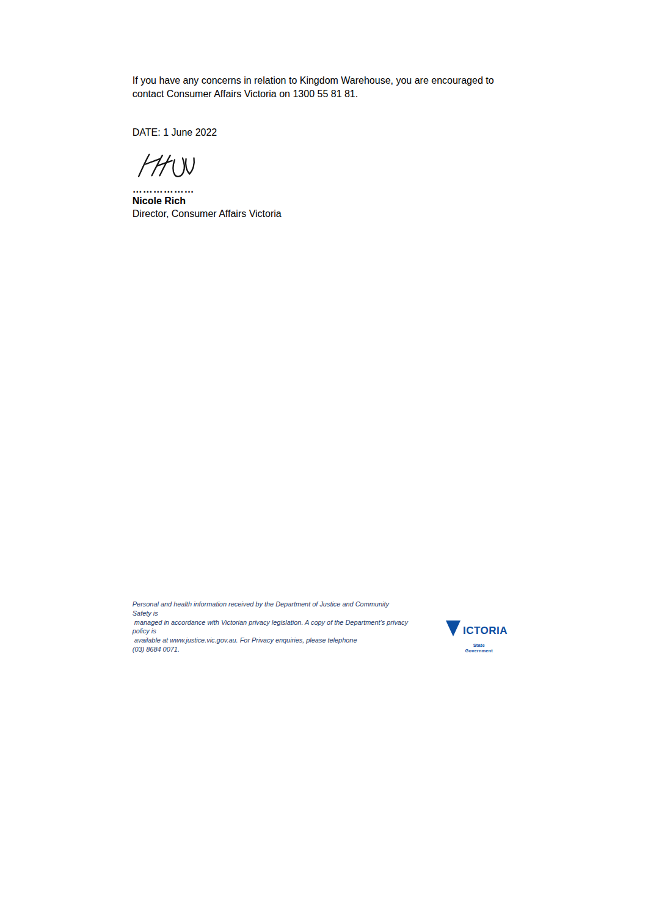If you have any concerns in relation to Kingdom Warehouse, you are encouraged to contact Consumer Affairs Victoria on 1300 55 81 81.
DATE: 1 June 2022
………………
Nicole Rich
Director, Consumer Affairs Victoria
Personal and health information received by the Department of Justice and Community Safety is
managed in accordance with Victorian privacy legislation. A copy of the Department’s privacy policy is
available at www.justice.vic.gov.au. For Privacy enquiries, please telephone
(03) 8684 0071.
ICTORIA
State
Government